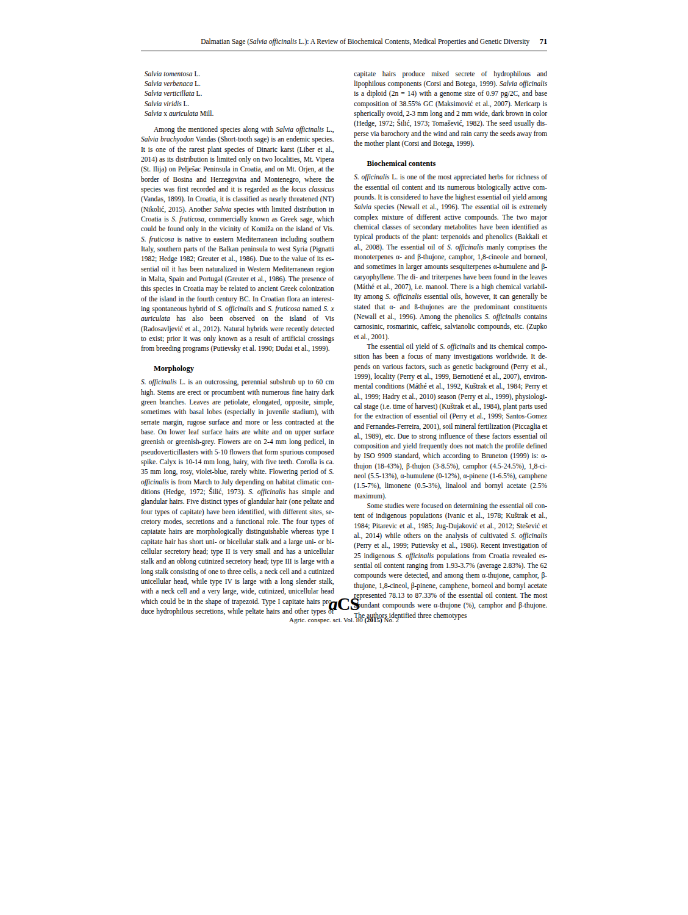Dalmatian Sage (Salvia officinalis L.): A Review of Biochemical Contents, Medical Properties and Genetic Diversity 71
Salvia tomentosa L.
Salvia verbenaca L.
Salvia verticillata L.
Salvia viridis L.
Salvia x auriculata Mill.
Among the mentioned species along with Salvia officinalis L., Salvia brachyodon Vandas (Short-tooth sage) is an endemic species. It is one of the rarest plant species of Dinaric karst (Liber et al., 2014) as its distribution is limited only on two localities, Mt. Vipera (St. Ilija) on Pelješac Peninsula in Croatia, and on Mt. Orjen, at the border of Bosina and Herzegovina and Montenegro, where the species was first recorded and it is regarded as the locus classicus (Vandas, 1899). In Croatia, it is classified as nearly threatened (NT) (Nikolić, 2015). Another Salvia species with limited distribution in Croatia is S. fruticosa, commercially known as Greek sage, which could be found only in the vicinity of Komiža on the island of Vis. S. fruticosa is native to eastern Mediterranean including southern Italy, southern parts of the Balkan peninsula to west Syria (Pignatti 1982; Hedge 1982; Greuter et al., 1986). Due to the value of its essential oil it has been naturalized in Western Mediterranean region in Malta, Spain and Portugal (Greuter et al., 1986). The presence of this species in Croatia may be related to ancient Greek colonization of the island in the fourth century BC. In Croatian flora an interesting spontaneous hybrid of S. officinalis and S. fruticosa named S. x auriculata has also been observed on the island of Vis (Radosavljević et al., 2012). Natural hybrids were recently detected to exist; prior it was only known as a result of artificial crossings from breeding programs (Putievsky et al. 1990; Dudai et al., 1999).
Morphology
S. officinalis L. is an outcrossing, perennial subshrub up to 60 cm high. Stems are erect or procumbent with numerous fine hairy dark green branches. Leaves are petiolate, elongated, opposite, simple, sometimes with basal lobes (especially in juvenile stadium), with serrate margin, rugose surface and more or less contracted at the base. On lower leaf surface hairs are white and on upper surface greenish or greenish-grey. Flowers are on 2-4 mm long pedicel, in pseudoverticillasters with 5-10 flowers that form spurious composed spike. Calyx is 10-14 mm long, hairy, with five teeth. Corolla is ca. 35 mm long, rosy, violet-blue, rarely white. Flowering period of S. officinalis is from March to July depending on habitat climatic conditions (Hedge, 1972; Šilić, 1973). S. officinalis has simple and glandular hairs. Five distinct types of glandular hair (one peltate and four types of capitate) have been identified, with different sites, secretory modes, secretions and a functional role. The four types of capiatate hairs are morphologically distinguishable whereas type I capitate hair has short uni- or bicellular stalk and a large uni- or bicellular secretory head; type II is very small and has a unicellular stalk and an oblong cutinized secretory head; type III is large with a long stalk consisting of one to three cells, a neck cell and a cutinized unicellular head, while type IV is large with a long slender stalk, with a neck cell and a very large, wide, cutinized, unicellular head which could be in the shape of trapezoid. Type I capitate hairs produce hydrophilous secretions, while peltate hairs and other types of capitate hairs produce mixed secrete of hydrophilous and lipophilous components (Corsi and Botega, 1999). Salvia officinalis is a diploid (2n = 14) with a genome size of 0.97 pg/2C, and base composition of 38.55% GC (Maksimović et al., 2007). Mericarp is spherically ovoid, 2-3 mm long and 2 mm wide, dark brown in color (Hedge, 1972; Šilić, 1973; Tomašević, 1982). The seed usually disperse via barochory and the wind and rain carry the seeds away from the mother plant (Corsi and Botega, 1999).
Biochemical contents
S. officinalis L. is one of the most appreciated herbs for richness of the essential oil content and its numerous biologically active compounds. It is considered to have the highest essential oil yield among Salvia species (Newall et al., 1996). The essential oil is extremely complex mixture of different active compounds. The two major chemical classes of secondary metabolites have been identified as typical products of the plant: terpenoids and phenolics (Bakkali et al., 2008). The essential oil of S. officinalis manly comprises the monoterpenes α- and β-thujone, camphor, 1,8-cineole and borneol, and sometimes in larger amounts sesquiterpenes α-humulene and β-caryophyllene. The di- and triterpenes have been found in the leaves (Máthé et al., 2007), i.e. manool. There is a high chemical variability among S. officinalis essential oils, however, it can generally be stated that α- and ß-thujones are the predominant constituents (Newall et al., 1996). Among the phenolics S. officinalis contains carnosinic, rosmarinic, caffeic, salvianolic compounds, etc. (Zupko et al., 2001).
The essential oil yield of S. officinalis and its chemical composition has been a focus of many investigations worldwide. It depends on various factors, such as genetic background (Perry et al., 1999), locality (Perry et al., 1999, Bernotiené et al., 2007), environmental conditions (Máthé et al., 1992, Kuštrak et al., 1984; Perry et al., 1999; Hadry et al., 2010) season (Perry et al., 1999), physiological stage (i.e. time of harvest) (Kuštrak et al., 1984), plant parts used for the extraction of essential oil (Perry et al., 1999; Santos-Gomez and Fernandes-Ferreira, 2001), soil mineral fertilization (Piccaglia et al., 1989), etc. Due to strong influence of these factors essential oil composition and yield frequently does not match the profile defined by ISO 9909 standard, which according to Bruneton (1999) is: α-thujon (18-43%), β-thujon (3-8.5%), camphor (4.5-24.5%), 1,8-cineol (5.5-13%), α-humulene (0-12%), α-pinene (1-6.5%), camphene (1.5-7%), limonene (0.5-3%), linalool and bornyl acetate (2.5% maximum).
Some studies were focused on determining the essential oil content of indigenous populations (Ivanic et al., 1978; Kuštrak et al., 1984; Pitarevic et al., 1985; Jug-Dujaković et al., 2012; Stešević et al., 2014) while others on the analysis of cultivated S. officinalis (Perry et al., 1999; Putievsky et al., 1986). Recent investigation of 25 indigenous S. officinalis populations from Croatia revealed essential oil content ranging from 1.93-3.7% (average 2.83%). The 62 compounds were detected, and among them α-thujone, camphor, β-thujone, 1,8-cineol, β-pinene, camphene, borneol and bornyl acetate represented 78.13 to 87.33% of the essential oil content. The most abundant compounds were α-thujone (%), camphor and β-thujone. The authors identified three chemotypes
aCS
Agric. conspec. sci. Vol. 80 (2015) No. 2